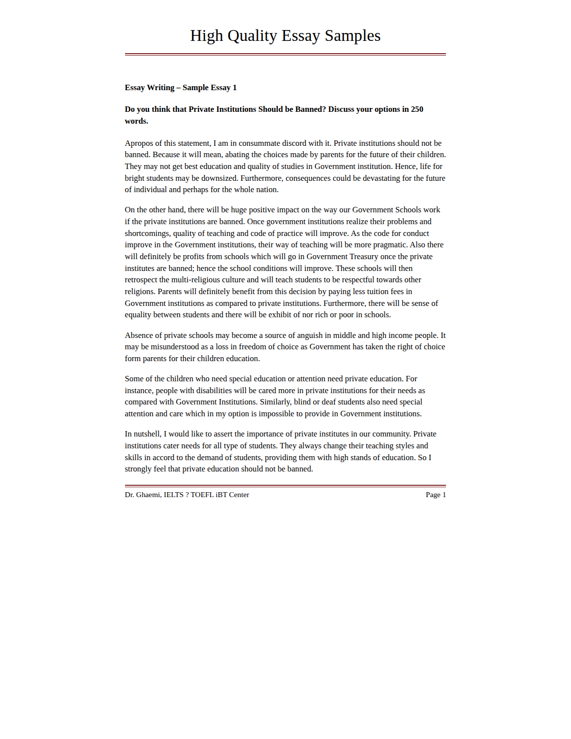High Quality Essay Samples
Essay Writing – Sample Essay 1
Do you think that Private Institutions Should be Banned? Discuss your options in 250 words.
Apropos of this statement, I am in consummate discord with it. Private institutions should not be banned. Because it will mean, abating the choices made by parents for the future of their children. They may not get best education and quality of studies in Government institution. Hence, life for bright students may be downsized. Furthermore, consequences could be devastating for the future of individual and perhaps for the whole nation.
On the other hand, there will be huge positive impact on the way our Government Schools work if the private institutions are banned. Once government institutions realize their problems and shortcomings, quality of teaching and code of practice will improve. As the code for conduct improve in the Government institutions, their way of teaching will be more pragmatic. Also there will definitely be profits from schools which will go in Government Treasury once the private institutes are banned; hence the school conditions will improve. These schools will then retrospect the multi-religious culture and will teach students to be respectful towards other religions. Parents will definitely benefit from this decision by paying less tuition fees in Government institutions as compared to private institutions. Furthermore, there will be sense of equality between students and there will be exhibit of nor rich or poor in schools.
Absence of private schools may become a source of anguish in middle and high income people. It may be misunderstood as a loss in freedom of choice as Government has taken the right of choice form parents for their children education.
Some of the children who need special education or attention need private education. For instance, people with disabilities will be cared more in private institutions for their needs as compared with Government Institutions. Similarly, blind or deaf students also need special attention and care which in my option is impossible to provide in Government institutions.
In nutshell, I would like to assert the importance of private institutes in our community. Private institutions cater needs for all type of students. They always change their teaching styles and skills in accord to the demand of students, providing them with high stands of education. So I strongly feel that private education should not be banned.
Dr. Ghaemi, IELTS ? TOEFL iBT Center Page 1